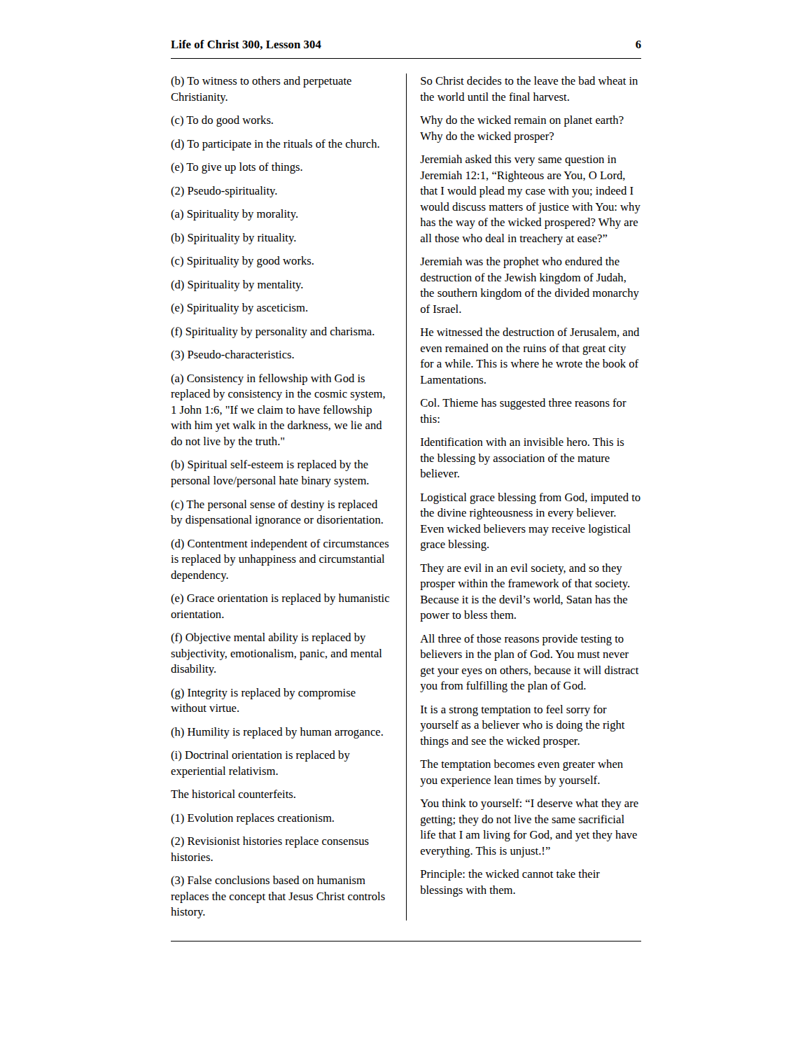Life of Christ 300, Lesson 304 6
(b) To witness to others and perpetuate Christianity.
(c) To do good works.
(d) To participate in the rituals of the church.
(e) To give up lots of things.
(2) Pseudo-spirituality.
(a) Spirituality by morality.
(b) Spirituality by rituality.
(c) Spirituality by good works.
(d) Spirituality by mentality.
(e) Spirituality by asceticism.
(f) Spirituality by personality and charisma.
(3) Pseudo-characteristics.
(a) Consistency in fellowship with God is replaced by consistency in the cosmic system, 1 John 1:6, "If we claim to have fellowship with him yet walk in the darkness, we lie and do not live by the truth."
(b) Spiritual self-esteem is replaced by the personal love/personal hate binary system.
(c) The personal sense of destiny is replaced by dispensational ignorance or disorientation.
(d) Contentment independent of circumstances is replaced by unhappiness and circumstantial dependency.
(e) Grace orientation is replaced by humanistic orientation.
(f) Objective mental ability is replaced by subjectivity, emotionalism, panic, and mental disability.
(g) Integrity is replaced by compromise without virtue.
(h) Humility is replaced by human arrogance.
(i) Doctrinal orientation is replaced by experiential relativism.
The historical counterfeits.
(1) Evolution replaces creationism.
(2) Revisionist histories replace consensus histories.
(3) False conclusions based on humanism replaces the concept that Jesus Christ controls history.
So Christ decides to the leave the bad wheat in the world until the final harvest.
Why do the wicked remain on planet earth? Why do the wicked prosper?
Jeremiah asked this very same question in Jeremiah 12:1, “Righteous are You, O Lord, that I would plead my case with you; indeed I would discuss matters of justice with You: why has the way of the wicked prospered? Why are all those who deal in treachery at ease?”
Jeremiah was the prophet who endured the destruction of the Jewish kingdom of Judah, the southern kingdom of the divided monarchy of Israel.
He witnessed the destruction of Jerusalem, and even remained on the ruins of that great city for a while. This is where he wrote the book of Lamentations.
Col. Thieme has suggested three reasons for this:
Identification with an invisible hero. This is the blessing by association of the mature believer.
Logistical grace blessing from God, imputed to the divine righteousness in every believer. Even wicked believers may receive logistical grace blessing.
They are evil in an evil society, and so they prosper within the framework of that society. Because it is the devil’s world, Satan has the power to bless them.
All three of those reasons provide testing to believers in the plan of God. You must never get your eyes on others, because it will distract you from fulfilling the plan of God.
It is a strong temptation to feel sorry for yourself as a believer who is doing the right things and see the wicked prosper.
The temptation becomes even greater when you experience lean times by yourself.
You think to yourself: “I deserve what they are getting; they do not live the same sacrificial life that I am living for God, and yet they have everything. This is unjust.!”
Principle: the wicked cannot take their blessings with them.